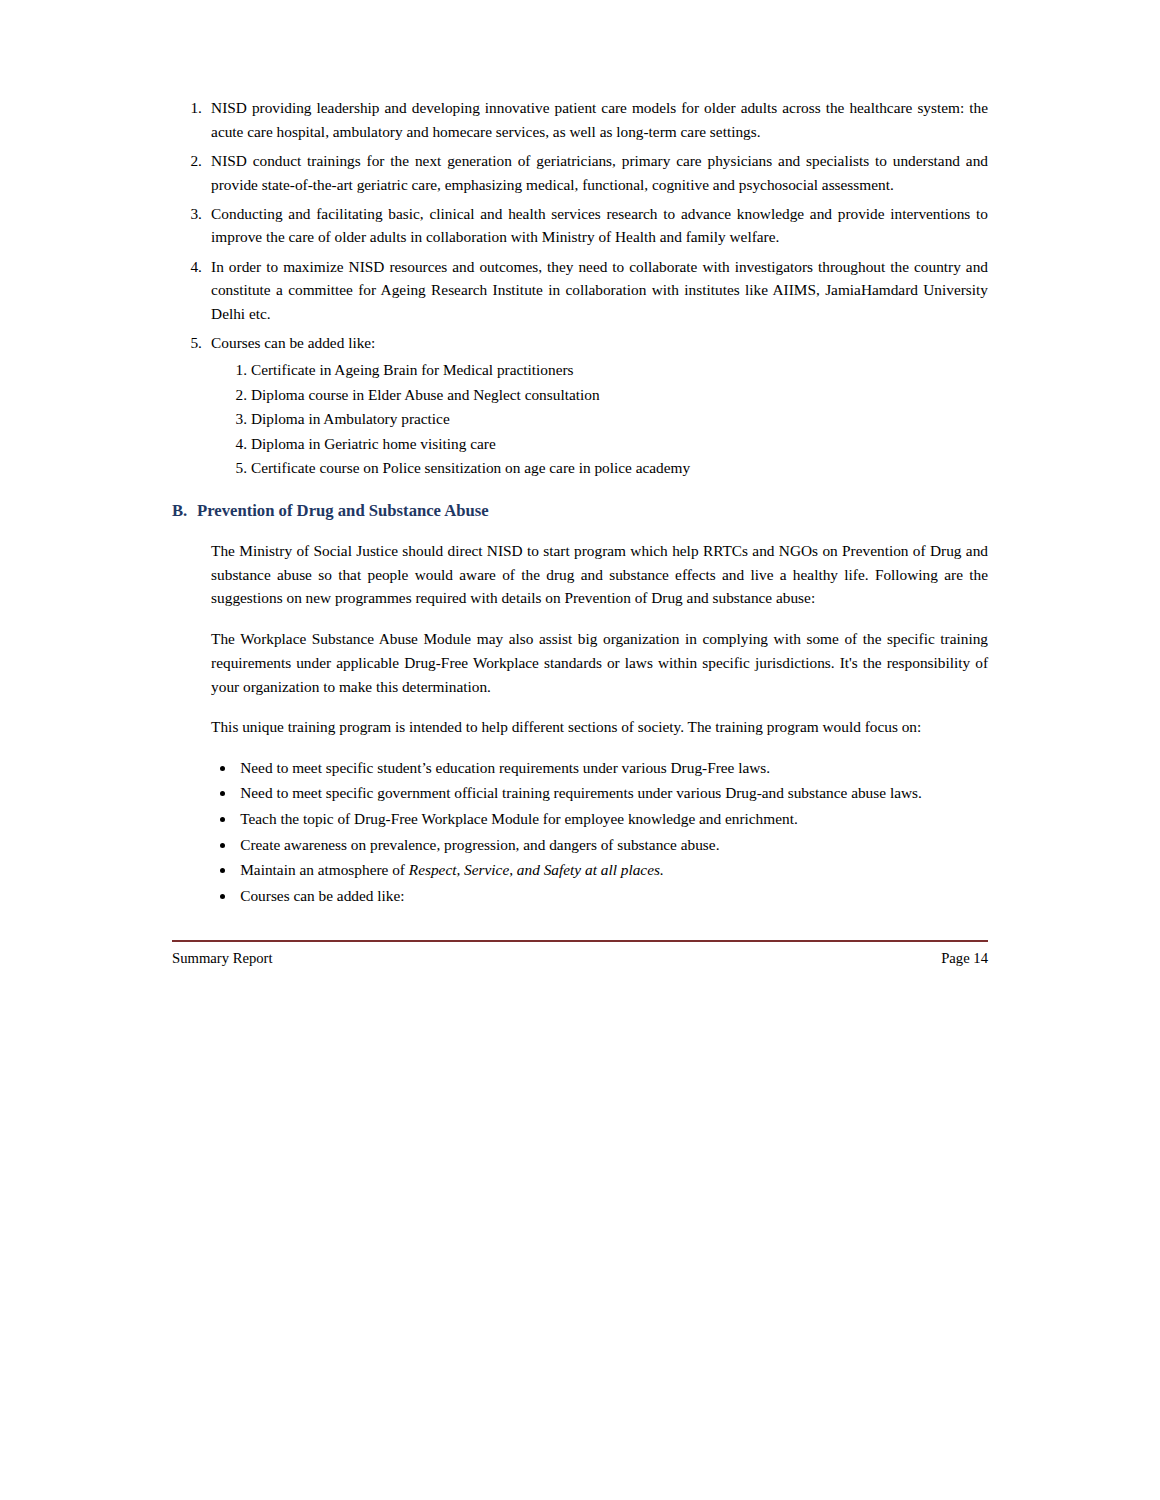NISD providing leadership and developing innovative patient care models for older adults across the healthcare system: the acute care hospital, ambulatory and homecare services, as well as long-term care settings.
NISD conduct trainings for the next generation of geriatricians, primary care physicians and specialists to understand and provide state-of-the-art geriatric care, emphasizing medical, functional, cognitive and psychosocial assessment.
Conducting and facilitating basic, clinical and health services research to advance knowledge and provide interventions to improve the care of older adults in collaboration with Ministry of Health and family welfare.
In order to maximize NISD resources and outcomes, they need to collaborate with investigators throughout the country and constitute a committee for Ageing Research Institute in collaboration with institutes like AIIMS, JamiaHamdard University Delhi etc.
Courses can be added like:
Certificate in Ageing Brain for Medical practitioners
Diploma course in Elder Abuse and Neglect consultation
Diploma in Ambulatory practice
Diploma in Geriatric home visiting care
Certificate course on Police sensitization on age care in police academy
B. Prevention of Drug and Substance Abuse
The Ministry of Social Justice should direct NISD to start program which help RRTCs and NGOs on Prevention of Drug and substance abuse so that people would aware of the drug and substance effects and live a healthy life. Following are the suggestions on new programmes required with details on Prevention of Drug and substance abuse:
The Workplace Substance Abuse Module may also assist big organization in complying with some of the specific training requirements under applicable Drug-Free Workplace standards or laws within specific jurisdictions. It's the responsibility of your organization to make this determination.
This unique training program is intended to help different sections of society. The training program would focus on:
Need to meet specific student’s education requirements under various Drug-Free laws.
Need to meet specific government official training requirements under various Drug-and substance abuse laws.
Teach the topic of Drug-Free Workplace Module for employee knowledge and enrichment.
Create awareness on prevalence, progression, and dangers of substance abuse.
Maintain an atmosphere of Respect, Service, and Safety at all places.
Courses can be added like:
Summary Report Page 14